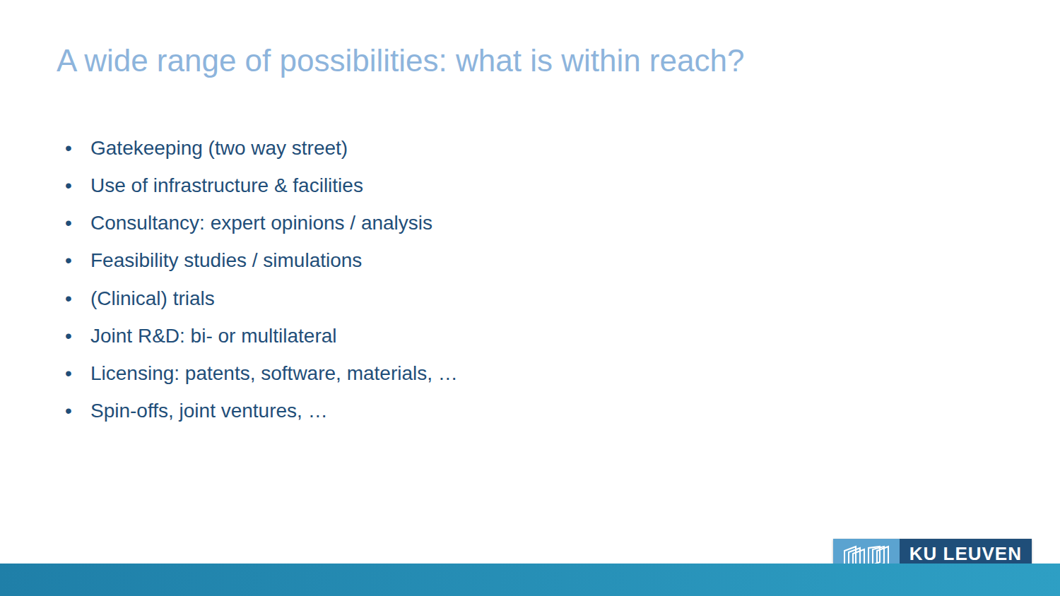A wide range of possibilities: what is within reach?
Gatekeeping (two way street)
Use of infrastructure & facilities
Consultancy: expert opinions / analysis
Feasibility studies / simulations
(Clinical) trials
Joint R&D: bi- or multilateral
Licensing: patents, software, materials, …
Spin-offs, joint ventures, …
KU LEUVEN RESEARCH & DEVELOPMENT